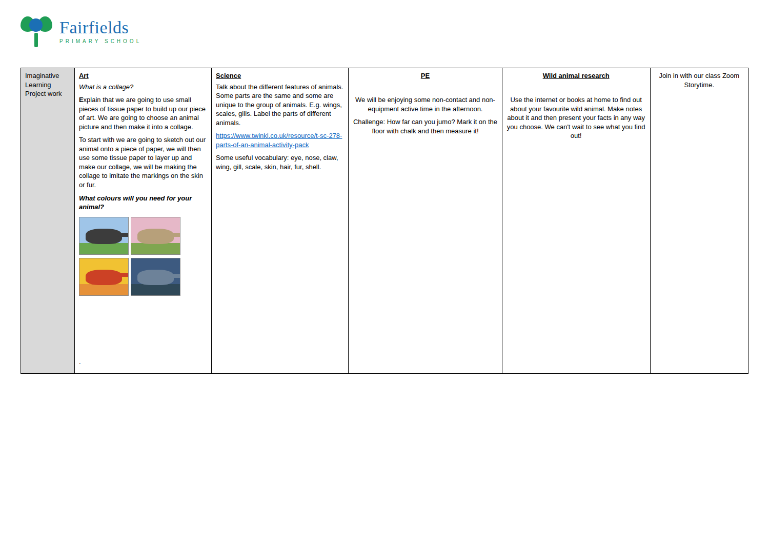Fairfields
PRIMARY SCHOOL
| Imaginative Learning Project work | Art What is a collage? E xplain that we are going to use small pieces of tissue paper to build up our piece of art. We are going to choose an animal picture and then make it into a collage. To start with we are going to sketch out our animal onto a piece of paper, we will then use some tissue paper to layer up and make our collage, we will be making the collage to imitate the markings on the skin or fur. What colours will you need for your animal? . | Science Talk about the different features of animals. Some parts are the same and some are unique to the group of animals. E.g. wings, scales, gills. Label the parts of different animals. https://www.twinkl.co.uk/resource/t-sc-278-parts-of-an-animal-activity-pack Some useful vocabulary: eye, nose, claw, wing, gill, scale, skin, hair, fur, shell. | PE We will be enjoying some non-contact and non-equipment active time in the afternoon. Challenge: How far can you jumo? Mark it on the floor with chalk and then measure it! | Wild animal research Use the internet or books at home to find out about your favourite wild animal. Make notes about it and then present your facts in any way you choose. We can't wait to see what you find out! | Join in with our class Zoom Storytime. |